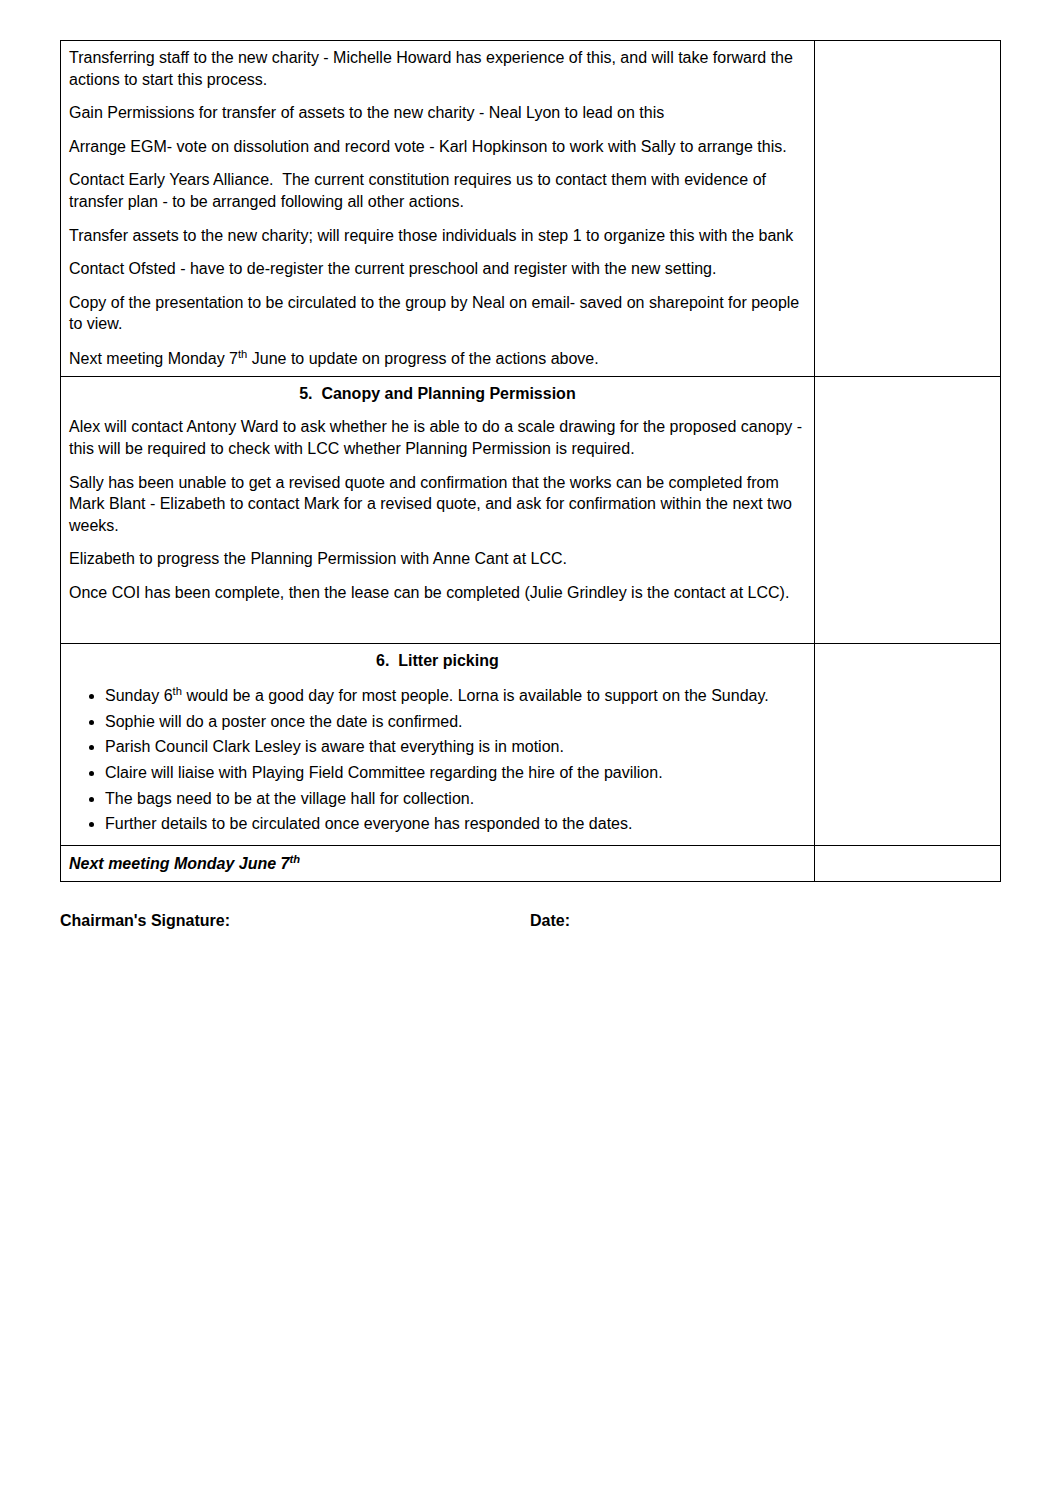| Transferring staff to the new charity - Michelle Howard has experience of this, and will take forward the actions to start this process. Gain Permissions for transfer of assets to the new charity - Neal Lyon to lead on this Arrange EGM- vote on dissolution and record vote - Karl Hopkinson to work with Sally to arrange this. Contact Early Years Alliance. The current constitution requires us to contact them with evidence of transfer plan - to be arranged following all other actions. Transfer assets to the new charity; will require those individuals in step 1 to organize this with the bank Contact Ofsted - have to de-register the current preschool and register with the new setting. Copy of the presentation to be circulated to the group by Neal on email- saved on sharepoint for people to view. Next meeting Monday 7 th June to update on progress of the actions above. | |
| 5. Canopy and Planning Permission Alex will contact Antony Ward to ask whether he is able to do a scale drawing for the proposed canopy - this will be required to check with LCC whether Planning Permission is required. Sally has been unable to get a revised quote and confirmation that the works can be completed from Mark Blant - Elizabeth to contact Mark for a revised quote, and ask for confirmation within the next two weeks. Elizabeth to progress the Planning Permission with Anne Cant at LCC. Once COI has been complete, then the lease can be completed (Julie Grindley is the contact at LCC). | |
| 6. Litter picking Sunday 6 th would be a good day for most people. Lorna is available to support on the Sunday. Sophie will do a poster once the date is confirmed. Parish Council Clark Lesley is aware that everything is in motion. Claire will liaise with Playing Field Committee regarding the hire of the pavilion. The bags need to be at the village hall for collection. Further details to be circulated once everyone has responded to the dates. | |
| Next meeting Monday June 7 th | |
Chairman's Signature:Date: